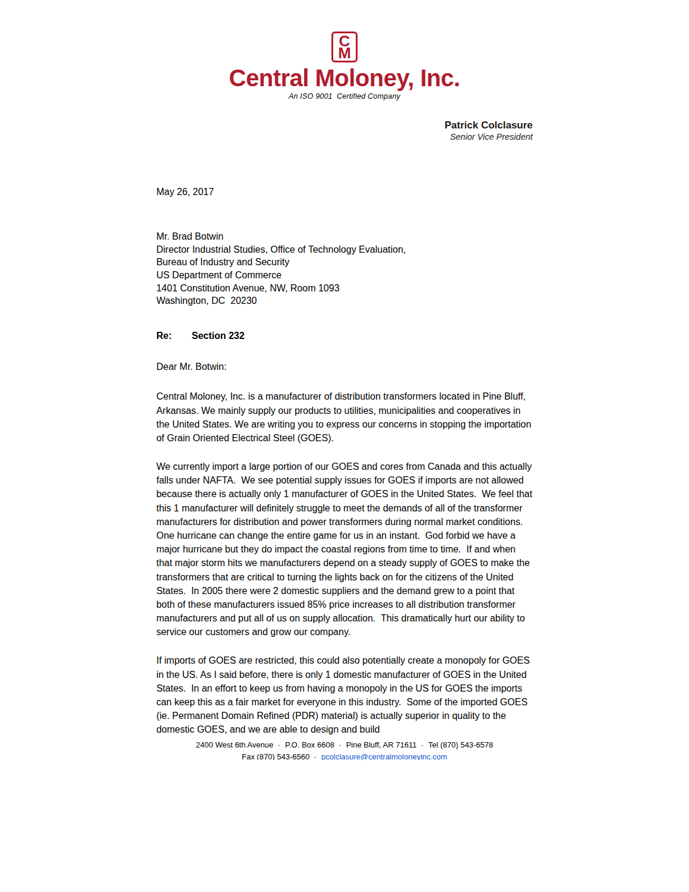C M
Central Moloney, Inc.
An ISO 9001 Certified Company
Patrick Colclasure
Senior Vice President
May 26, 2017
Mr. Brad Botwin
Director Industrial Studies, Office of Technology Evaluation,
Bureau of Industry and Security
US Department of Commerce
1401 Constitution Avenue, NW, Room 1093
Washington, DC 20230
Re: Section 232
Dear Mr. Botwin:
Central Moloney, Inc. is a manufacturer of distribution transformers located in Pine Bluff, Arkansas. We mainly supply our products to utilities, municipalities and cooperatives in the United States. We are writing you to express our concerns in stopping the importation of Grain Oriented Electrical Steel (GOES).
We currently import a large portion of our GOES and cores from Canada and this actually falls under NAFTA. We see potential supply issues for GOES if imports are not allowed because there is actually only 1 manufacturer of GOES in the United States. We feel that this 1 manufacturer will definitely struggle to meet the demands of all of the transformer manufacturers for distribution and power transformers during normal market conditions. One hurricane can change the entire game for us in an instant. God forbid we have a major hurricane but they do impact the coastal regions from time to time. If and when that major storm hits we manufacturers depend on a steady supply of GOES to make the transformers that are critical to turning the lights back on for the citizens of the United States. In 2005 there were 2 domestic suppliers and the demand grew to a point that both of these manufacturers issued 85% price increases to all distribution transformer manufacturers and put all of us on supply allocation. This dramatically hurt our ability to service our customers and grow our company.
If imports of GOES are restricted, this could also potentially create a monopoly for GOES in the US. As I said before, there is only 1 domestic manufacturer of GOES in the United States. In an effort to keep us from having a monopoly in the US for GOES the imports can keep this as a fair market for everyone in this industry. Some of the imported GOES (ie. Permanent Domain Refined (PDR) material) is actually superior in quality to the domestic GOES, and we are able to design and build
2400 West 6th Avenue · P.O. Box 6608 · Pine Bluff, AR 71611 · Tel (870) 543-6578
Fax (870) 543-6560 · pcolclasure@centralmoloneyinc.com